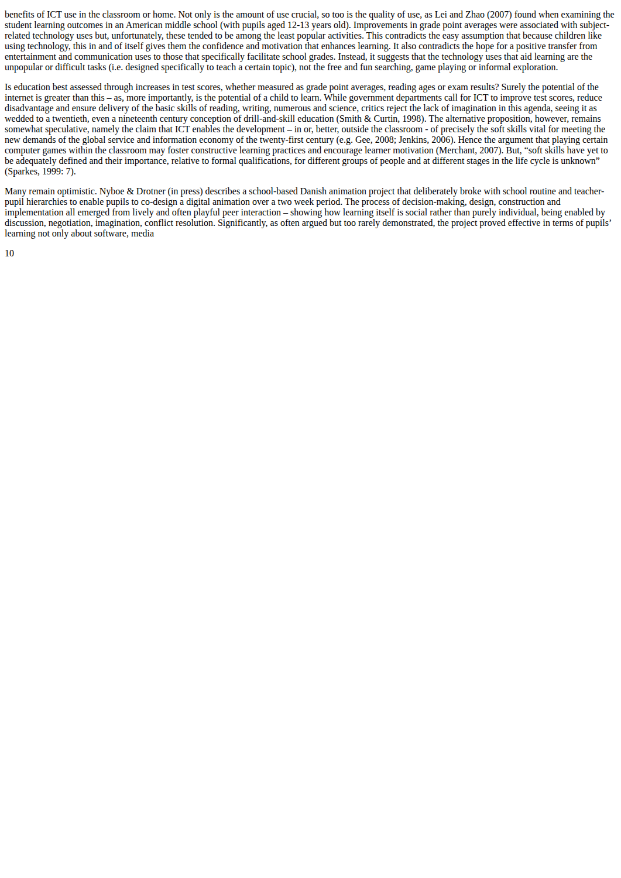benefits of ICT use in the classroom or home. Not only is the amount of use crucial, so too is the quality of use, as Lei and Zhao (2007) found when examining the student learning outcomes in an American middle school (with pupils aged 12-13 years old). Improvements in grade point averages were associated with subject-related technology uses but, unfortunately, these tended to be among the least popular activities. This contradicts the easy assumption that because children like using technology, this in and of itself gives them the confidence and motivation that enhances learning. It also contradicts the hope for a positive transfer from entertainment and communication uses to those that specifically facilitate school grades. Instead, it suggests that the technology uses that aid learning are the unpopular or difficult tasks (i.e. designed specifically to teach a certain topic), not the free and fun searching, game playing or informal exploration.
Is education best assessed through increases in test scores, whether measured as grade point averages, reading ages or exam results? Surely the potential of the internet is greater than this – as, more importantly, is the potential of a child to learn. While government departments call for ICT to improve test scores, reduce disadvantage and ensure delivery of the basic skills of reading, writing, numerous and science, critics reject the lack of imagination in this agenda, seeing it as wedded to a twentieth, even a nineteenth century conception of drill-and-skill education (Smith & Curtin, 1998). The alternative proposition, however, remains somewhat speculative, namely the claim that ICT enables the development – in or, better, outside the classroom - of precisely the soft skills vital for meeting the new demands of the global service and information economy of the twenty-first century (e.g. Gee, 2008; Jenkins, 2006). Hence the argument that playing certain computer games within the classroom may foster constructive learning practices and encourage learner motivation (Merchant, 2007). But, “soft skills have yet to be adequately defined and their importance, relative to formal qualifications, for different groups of people and at different stages in the life cycle is unknown” (Sparkes, 1999: 7).
Many remain optimistic. Nyboe & Drotner (in press) describes a school-based Danish animation project that deliberately broke with school routine and teacher-pupil hierarchies to enable pupils to co-design a digital animation over a two week period. The process of decision-making, design, construction and implementation all emerged from lively and often playful peer interaction – showing how learning itself is social rather than purely individual, being enabled by discussion, negotiation, imagination, conflict resolution. Significantly, as often argued but too rarely demonstrated, the project proved effective in terms of pupils’ learning not only about software, media
10